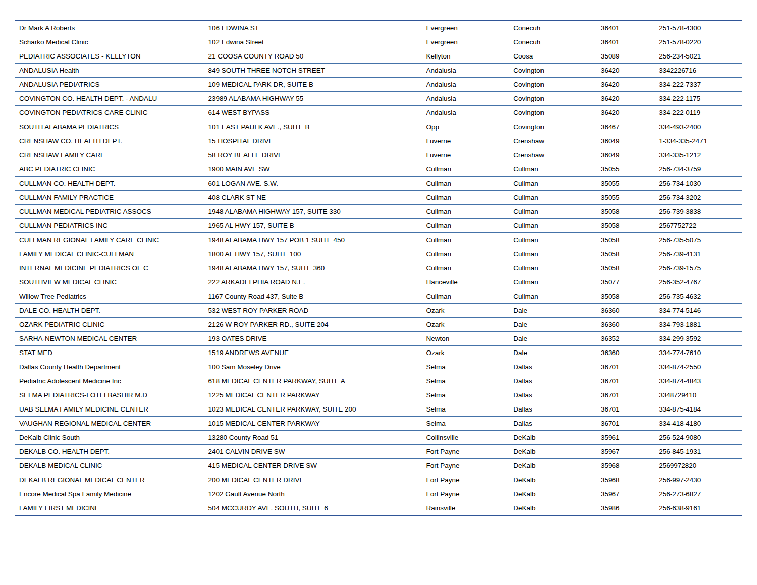| Dr Mark A Roberts | 106 EDWINA ST | Evergreen | Conecuh | 36401 | 251-578-4300 |
| Scharko Medical Clinic | 102 Edwina Street | Evergreen | Conecuh | 36401 | 251-578-0220 |
| PEDIATRIC ASSOCIATES - KELLYTON | 21 COOSA COUNTY ROAD 50 | Kellyton | Coosa | 35089 | 256-234-5021 |
| ANDALUSIA Health | 849 SOUTH THREE NOTCH STREET | Andalusia | Covington | 36420 | 3342226716 |
| ANDALUSIA PEDIATRICS | 109 MEDICAL PARK DR, SUITE B | Andalusia | Covington | 36420 | 334-222-7337 |
| COVINGTON CO. HEALTH DEPT. - ANDALU | 23989 ALABAMA HIGHWAY 55 | Andalusia | Covington | 36420 | 334-222-1175 |
| COVINGTON PEDIATRICS CARE CLINIC | 614 WEST BYPASS | Andalusia | Covington | 36420 | 334-222-0119 |
| SOUTH ALABAMA PEDIATRICS | 101 EAST PAULK AVE., SUITE B | Opp | Covington | 36467 | 334-493-2400 |
| CRENSHAW CO. HEALTH DEPT. | 15 HOSPITAL DRIVE | Luverne | Crenshaw | 36049 | 1-334-335-2471 |
| CRENSHAW FAMILY CARE | 58 ROY BEALLE DRIVE | Luverne | Crenshaw | 36049 | 334-335-1212 |
| ABC PEDIATRIC CLINIC | 1900 MAIN AVE SW | Cullman | Cullman | 35055 | 256-734-3759 |
| CULLMAN CO. HEALTH DEPT. | 601 LOGAN AVE. S.W. | Cullman | Cullman | 35055 | 256-734-1030 |
| CULLMAN FAMILY PRACTICE | 408 CLARK ST NE | Cullman | Cullman | 35055 | 256-734-3202 |
| CULLMAN MEDICAL PEDIATRIC ASSOCS | 1948 ALABAMA HIGHWAY 157, SUITE 330 | Cullman | Cullman | 35058 | 256-739-3838 |
| CULLMAN PEDIATRICS INC | 1965 AL HWY 157, SUITE B | Cullman | Cullman | 35058 | 2567752722 |
| CULLMAN REGIONAL FAMILY CARE CLINIC | 1948 ALABAMA HWY 157 POB 1 SUITE 450 | Cullman | Cullman | 35058 | 256-735-5075 |
| FAMILY MEDICAL CLINIC-CULLMAN | 1800 AL HWY 157, SUITE 100 | Cullman | Cullman | 35058 | 256-739-4131 |
| INTERNAL MEDICINE PEDIATRICS OF C | 1948 ALABAMA HWY 157, SUITE 360 | Cullman | Cullman | 35058 | 256-739-1575 |
| SOUTHVIEW MEDICAL CLINIC | 222 ARKADELPHIA ROAD N.E. | Hanceville | Cullman | 35077 | 256-352-4767 |
| Willow Tree Pediatrics | 1167 County Road 437, Suite B | Cullman | Cullman | 35058 | 256-735-4632 |
| DALE CO. HEALTH DEPT. | 532 WEST ROY PARKER ROAD | Ozark | Dale | 36360 | 334-774-5146 |
| OZARK PEDIATRIC CLINIC | 2126 W ROY PARKER RD., SUITE 204 | Ozark | Dale | 36360 | 334-793-1881 |
| SARHA-NEWTON MEDICAL CENTER | 193 OATES DRIVE | Newton | Dale | 36352 | 334-299-3592 |
| STAT MED | 1519 ANDREWS AVENUE | Ozark | Dale | 36360 | 334-774-7610 |
| Dallas County Health Department | 100 Sam Moseley Drive | Selma | Dallas | 36701 | 334-874-2550 |
| Pediatric Adolescent Medicine Inc | 618 MEDICAL CENTER PARKWAY, SUITE A | Selma | Dallas | 36701 | 334-874-4843 |
| SELMA PEDIATRICS-LOTFI BASHIR M.D | 1225 MEDICAL CENTER PARKWAY | Selma | Dallas | 36701 | 3348729410 |
| UAB SELMA FAMILY MEDICINE CENTER | 1023 MEDICAL CENTER PARKWAY, SUITE 200 | Selma | Dallas | 36701 | 334-875-4184 |
| VAUGHAN REGIONAL MEDICAL CENTER | 1015 MEDICAL CENTER PARKWAY | Selma | Dallas | 36701 | 334-418-4180 |
| DeKalb Clinic South | 13280 County Road 51 | Collinsville | DeKalb | 35961 | 256-524-9080 |
| DEKALB CO. HEALTH DEPT. | 2401 CALVIN DRIVE SW | Fort Payne | DeKalb | 35967 | 256-845-1931 |
| DEKALB MEDICAL CLINIC | 415 MEDICAL CENTER DRIVE SW | Fort Payne | DeKalb | 35968 | 2569972820 |
| DEKALB REGIONAL MEDICAL CENTER | 200 MEDICAL CENTER DRIVE | Fort Payne | DeKalb | 35968 | 256-997-2430 |
| Encore Medical Spa Family Medicine | 1202 Gault Avenue North | Fort Payne | DeKalb | 35967 | 256-273-6827 |
| FAMILY FIRST MEDICINE | 504 MCCURDY AVE. SOUTH, SUITE 6 | Rainsville | DeKalb | 35986 | 256-638-9161 |